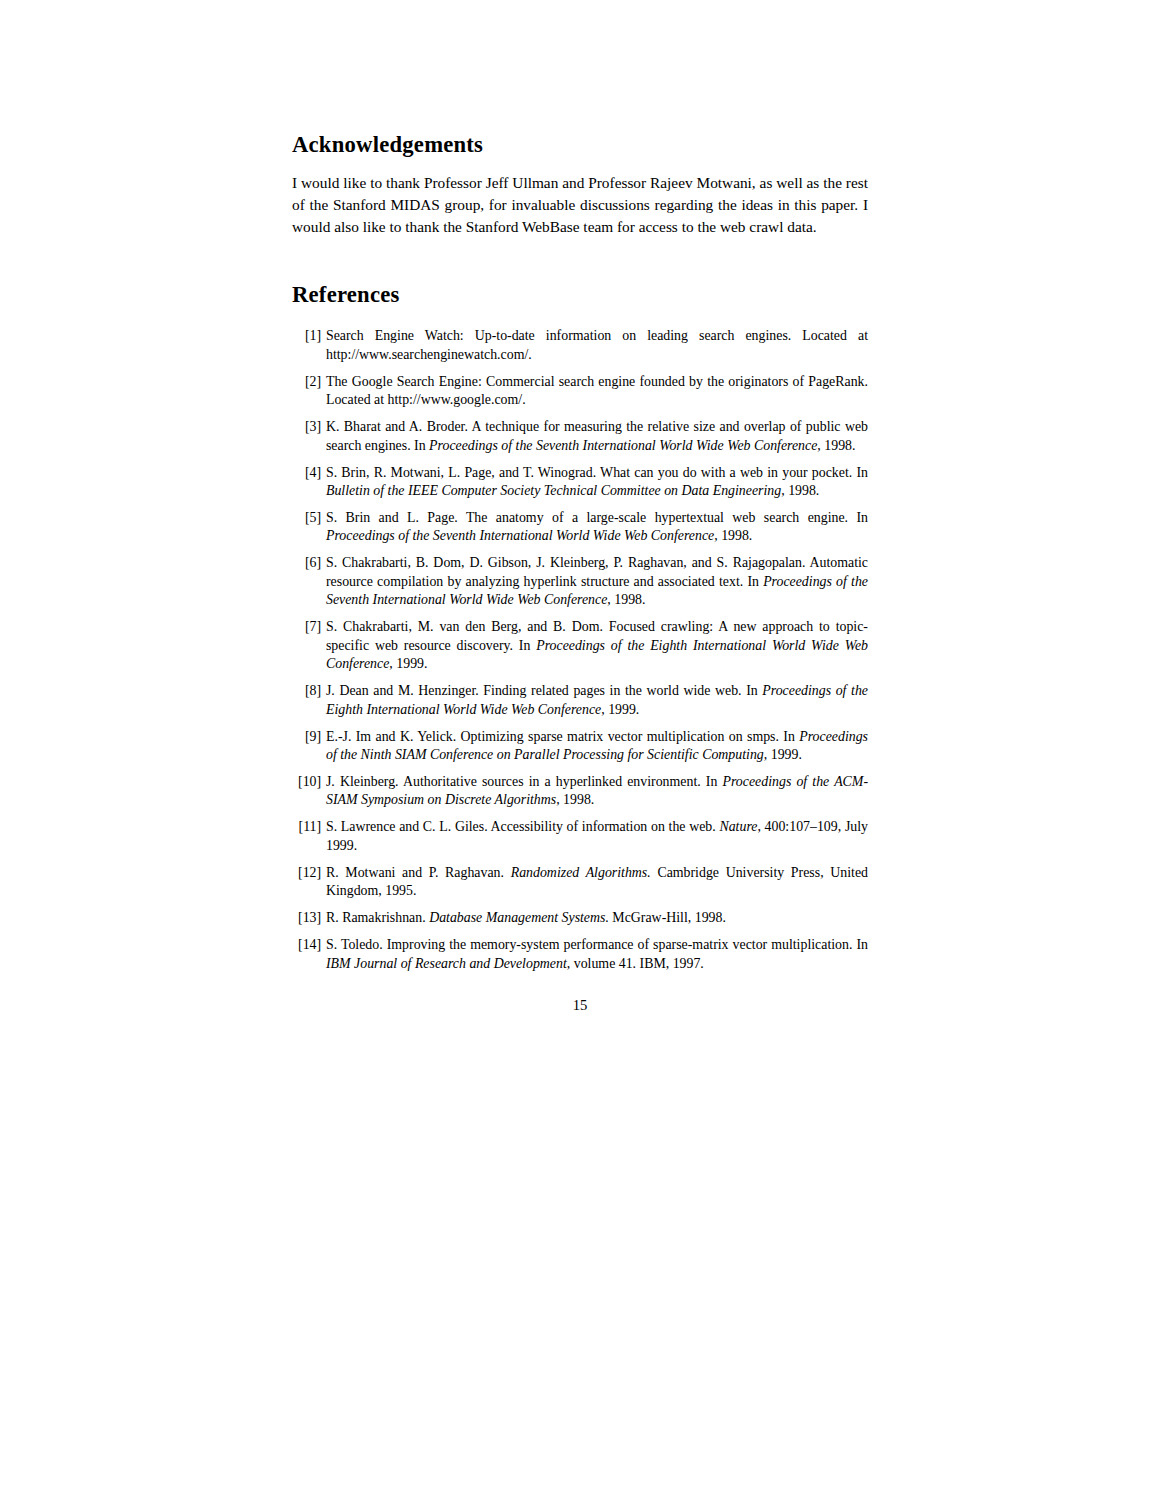Acknowledgements
I would like to thank Professor Jeff Ullman and Professor Rajeev Motwani, as well as the rest of the Stanford MIDAS group, for invaluable discussions regarding the ideas in this paper. I would also like to thank the Stanford WebBase team for access to the web crawl data.
References
Search Engine Watch: Up-to-date information on leading search engines. Located at http://www.searchenginewatch.com/.
The Google Search Engine: Commercial search engine founded by the originators of PageRank. Located at http://www.google.com/.
K. Bharat and A. Broder. A technique for measuring the relative size and overlap of public web search engines. In Proceedings of the Seventh International World Wide Web Conference, 1998.
S. Brin, R. Motwani, L. Page, and T. Winograd. What can you do with a web in your pocket. In Bulletin of the IEEE Computer Society Technical Committee on Data Engineering, 1998.
S. Brin and L. Page. The anatomy of a large-scale hypertextual web search engine. In Proceedings of the Seventh International World Wide Web Conference, 1998.
S. Chakrabarti, B. Dom, D. Gibson, J. Kleinberg, P. Raghavan, and S. Rajagopalan. Automatic resource compilation by analyzing hyperlink structure and associated text. In Proceedings of the Seventh International World Wide Web Conference, 1998.
S. Chakrabarti, M. van den Berg, and B. Dom. Focused crawling: A new approach to topic-specific web resource discovery. In Proceedings of the Eighth International World Wide Web Conference, 1999.
J. Dean and M. Henzinger. Finding related pages in the world wide web. In Proceedings of the Eighth International World Wide Web Conference, 1999.
E.-J. Im and K. Yelick. Optimizing sparse matrix vector multiplication on smps. In Proceedings of the Ninth SIAM Conference on Parallel Processing for Scientific Computing, 1999.
J. Kleinberg. Authoritative sources in a hyperlinked environment. In Proceedings of the ACM-SIAM Symposium on Discrete Algorithms, 1998.
S. Lawrence and C. L. Giles. Accessibility of information on the web. Nature, 400:107–109, July 1999.
R. Motwani and P. Raghavan. Randomized Algorithms. Cambridge University Press, United Kingdom, 1995.
R. Ramakrishnan. Database Management Systems. McGraw-Hill, 1998.
S. Toledo. Improving the memory-system performance of sparse-matrix vector multiplication. In IBM Journal of Research and Development, volume 41. IBM, 1997.
15